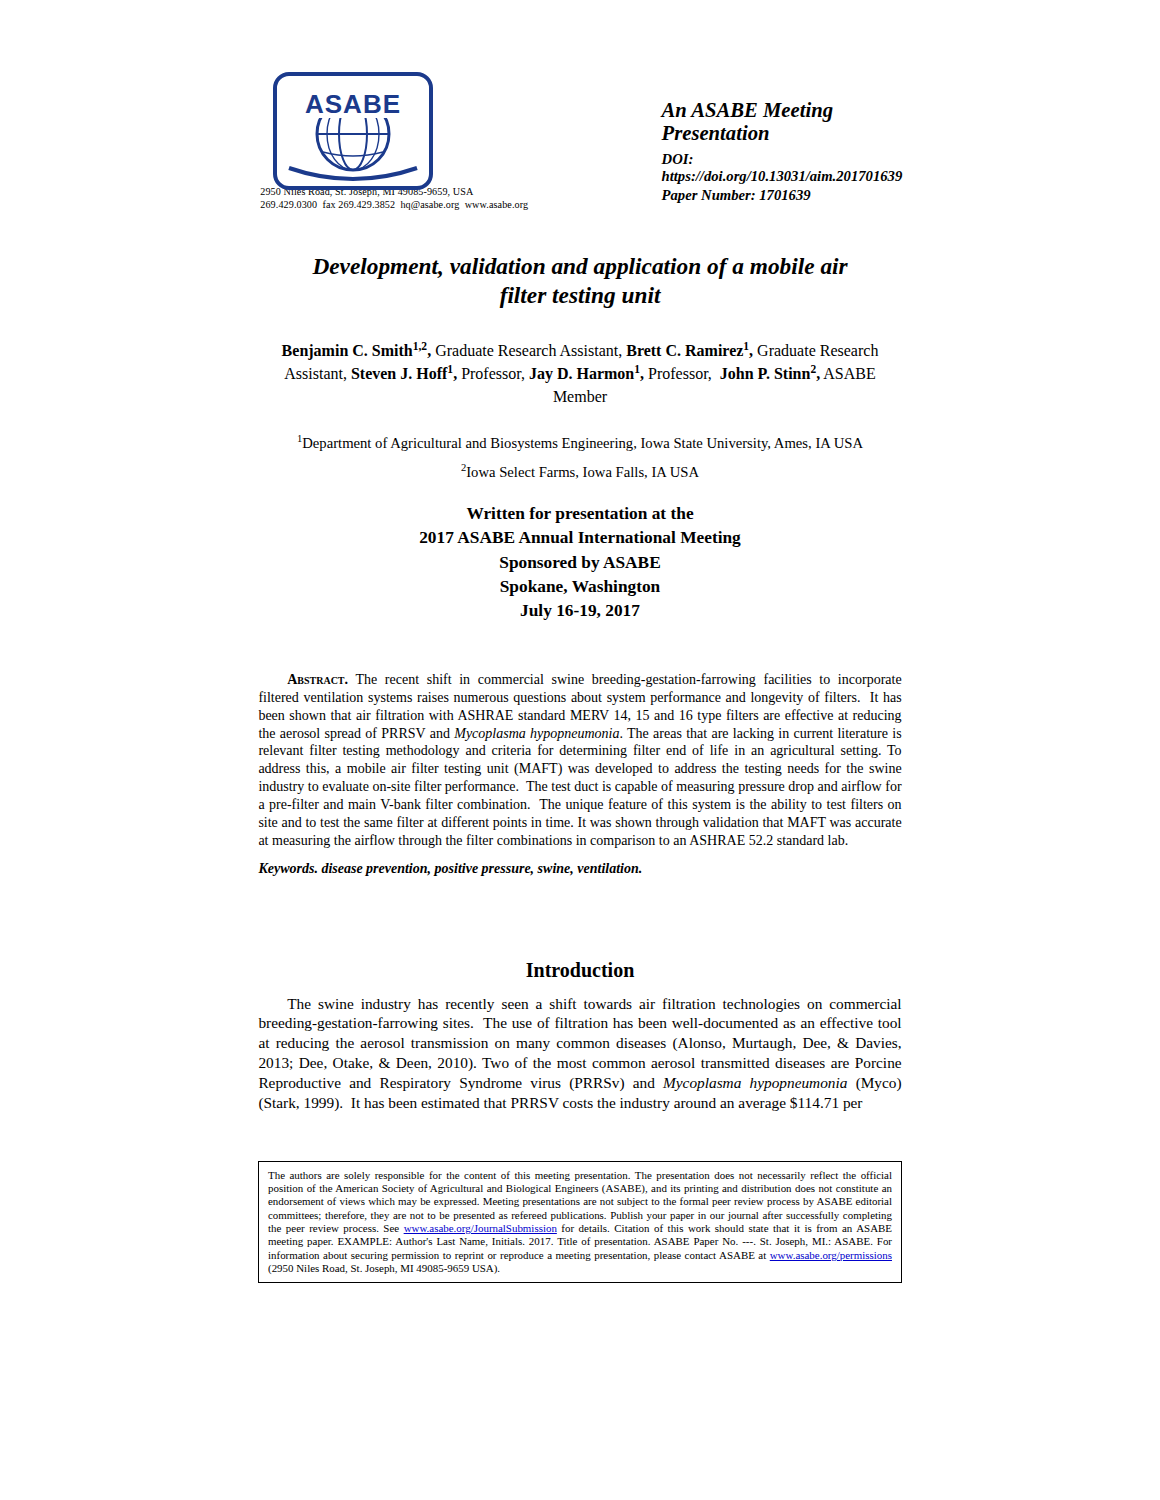ASABE
2950 Niles Road, St. Joseph, MI 49085-9659, USA
269.429.0300 fax 269.429.3852 hq@asabe.org www.asabe.org
An ASABE Meeting Presentation
DOI: https://doi.org/10.13031/aim.201701639
Paper Number: 1701639
Development, validation and application of a mobile air filter testing unit
Benjamin C. Smith1,2, Graduate Research Assistant, Brett C. Ramirez1, Graduate Research Assistant, Steven J. Hoff1, Professor, Jay D. Harmon1, Professor, John P. Stinn2, ASABE Member
1Department of Agricultural and Biosystems Engineering, Iowa State University, Ames, IA USA
2Iowa Select Farms, Iowa Falls, IA USA
Written for presentation at the
2017 ASABE Annual International Meeting
Sponsored by ASABE
Spokane, Washington
July 16-19, 2017
Abstract. The recent shift in commercial swine breeding-gestation-farrowing facilities to incorporate filtered ventilation systems raises numerous questions about system performance and longevity of filters. It has been shown that air filtration with ASHRAE standard MERV 14, 15 and 16 type filters are effective at reducing the aerosol spread of PRRSV and Mycoplasma hypopneumonia. The areas that are lacking in current literature is relevant filter testing methodology and criteria for determining filter end of life in an agricultural setting. To address this, a mobile air filter testing unit (MAFT) was developed to address the testing needs for the swine industry to evaluate on-site filter performance. The test duct is capable of measuring pressure drop and airflow for a pre-filter and main V-bank filter combination. The unique feature of this system is the ability to test filters on site and to test the same filter at different points in time. It was shown through validation that MAFT was accurate at measuring the airflow through the filter combinations in comparison to an ASHRAE 52.2 standard lab.
Keywords. disease prevention, positive pressure, swine, ventilation.
Introduction
The swine industry has recently seen a shift towards air filtration technologies on commercial breeding-gestation-farrowing sites. The use of filtration has been well-documented as an effective tool at reducing the aerosol transmission on many common diseases (Alonso, Murtaugh, Dee, & Davies, 2013; Dee, Otake, & Deen, 2010). Two of the most common aerosol transmitted diseases are Porcine Reproductive and Respiratory Syndrome virus (PRRSv) and Mycoplasma hypopneumonia (Myco) (Stark, 1999). It has been estimated that PRRSV costs the industry around an average $114.71 per
The authors are solely responsible for the content of this meeting presentation. The presentation does not necessarily reflect the official position of the American Society of Agricultural and Biological Engineers (ASABE), and its printing and distribution does not constitute an endorsement of views which may be expressed. Meeting presentations are not subject to the formal peer review process by ASABE editorial committees; therefore, they are not to be presented as refereed publications. Publish your paper in our journal after successfully completing the peer review process. See www.asabe.org/JournalSubmission for details. Citation of this work should state that it is from an ASABE meeting paper. EXAMPLE: Author's Last Name, Initials. 2017. Title of presentation. ASABE Paper No. ---. St. Joseph, MI.: ASABE. For information about securing permission to reprint or reproduce a meeting presentation, please contact ASABE at www.asabe.org/permissions (2950 Niles Road, St. Joseph, MI 49085-9659 USA).